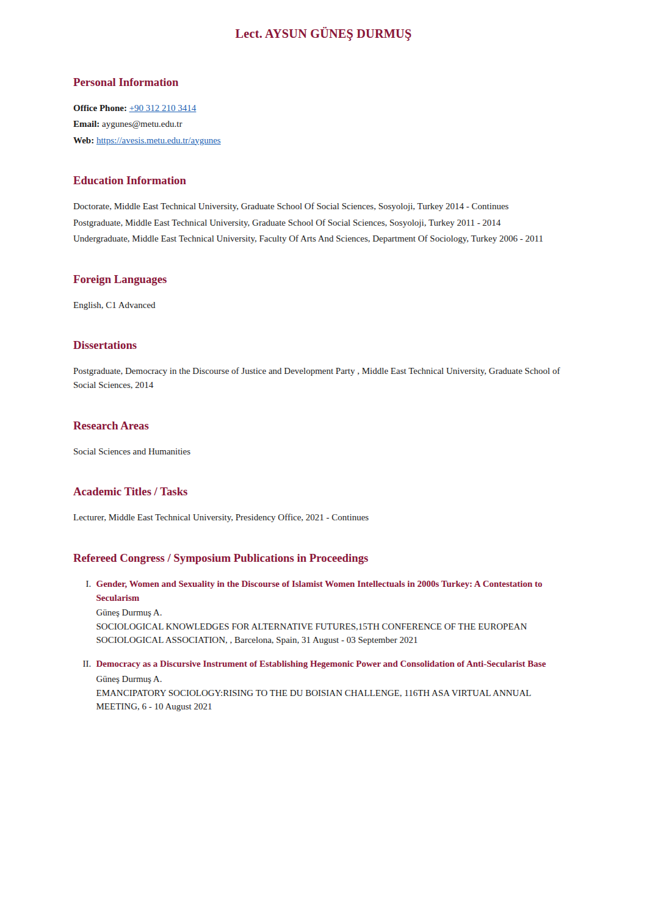Lect. AYSUN GÜNEŞ DURMUŞ
Personal Information
Office Phone: +90 312 210 3414
Email: aygunes@metu.edu.tr
Web: https://avesis.metu.edu.tr/aygunes
Education Information
Doctorate, Middle East Technical University, Graduate School Of Social Sciences, Sosyoloji, Turkey 2014 - Continues
Postgraduate, Middle East Technical University, Graduate School Of Social Sciences, Sosyoloji, Turkey 2011 - 2014
Undergraduate, Middle East Technical University, Faculty Of Arts And Sciences, Department Of Sociology, Turkey 2006 - 2011
Foreign Languages
English, C1 Advanced
Dissertations
Postgraduate, Democracy in the Discourse of Justice and Development Party , Middle East Technical University, Graduate School of Social Sciences, 2014
Research Areas
Social Sciences and Humanities
Academic Titles / Tasks
Lecturer, Middle East Technical University, Presidency Office, 2021 - Continues
Refereed Congress / Symposium Publications in Proceedings
Gender, Women and Sexuality in the Discourse of Islamist Women Intellectuals in 2000s Turkey: A Contestation to Secularism Güneş Durmuş A. SOCIOLOGICAL KNOWLEDGES FOR ALTERNATIVE FUTURES,15TH CONFERENCE OF THE EUROPEAN SOCIOLOGICAL ASSOCIATION, , Barcelona, Spain, 31 August - 03 September 2021
Democracy as a Discursive Instrument of Establishing Hegemonic Power and Consolidation of Anti-Secularist Base Güneş Durmuş A. EMANCIPATORY SOCIOLOGY:RISING TO THE DU BOISIAN CHALLENGE, 116TH ASA VIRTUAL ANNUAL MEETING, 6 - 10 August 2021